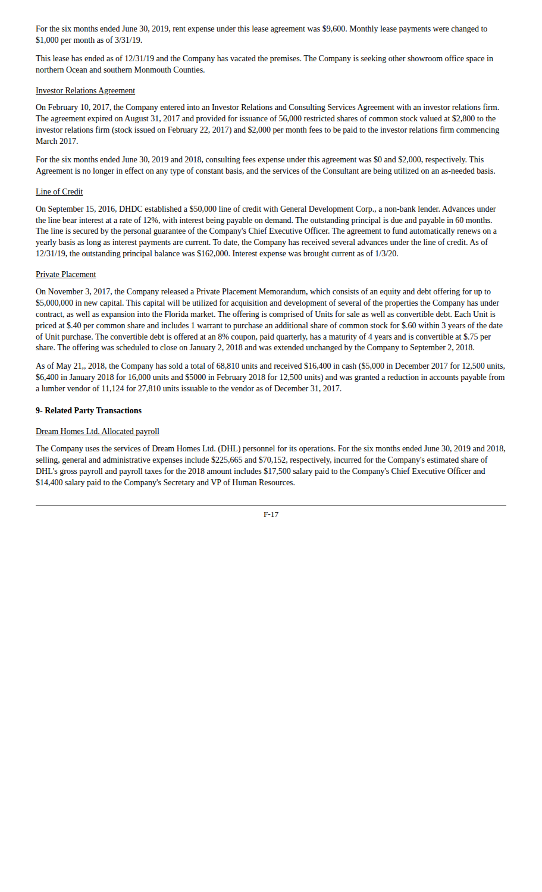For the six months ended June 30, 2019, rent expense under this lease agreement was $9,600. Monthly lease payments were changed to $1,000 per month as of 3/31/19.
This lease has ended as of 12/31/19 and the Company has vacated the premises. The Company is seeking other showroom office space in northern Ocean and southern Monmouth Counties.
Investor Relations Agreement
On February 10, 2017, the Company entered into an Investor Relations and Consulting Services Agreement with an investor relations firm. The agreement expired on August 31, 2017 and provided for issuance of 56,000 restricted shares of common stock valued at $2,800 to the investor relations firm (stock issued on February 22, 2017) and $2,000 per month fees to be paid to the investor relations firm commencing March 2017.
For the six months ended June 30, 2019 and 2018, consulting fees expense under this agreement was $0 and $2,000, respectively. This Agreement is no longer in effect on any type of constant basis, and the services of the Consultant are being utilized on an as-needed basis.
Line of Credit
On September 15, 2016, DHDC established a $50,000 line of credit with General Development Corp., a non-bank lender. Advances under the line bear interest at a rate of 12%, with interest being payable on demand. The outstanding principal is due and payable in 60 months. The line is secured by the personal guarantee of the Company's Chief Executive Officer. The agreement to fund automatically renews on a yearly basis as long as interest payments are current. To date, the Company has received several advances under the line of credit. As of 12/31/19, the outstanding principal balance was $162,000. Interest expense was brought current as of 1/3/20.
Private Placement
On November 3, 2017, the Company released a Private Placement Memorandum, which consists of an equity and debt offering for up to $5,000,000 in new capital. This capital will be utilized for acquisition and development of several of the properties the Company has under contract, as well as expansion into the Florida market. The offering is comprised of Units for sale as well as convertible debt. Each Unit is priced at $.40 per common share and includes 1 warrant to purchase an additional share of common stock for $.60 within 3 years of the date of Unit purchase. The convertible debt is offered at an 8% coupon, paid quarterly, has a maturity of 4 years and is convertible at $.75 per share. The offering was scheduled to close on January 2, 2018 and was extended unchanged by the Company to September 2, 2018.
As of May 21,, 2018, the Company has sold a total of 68,810 units and received $16,400 in cash ($5,000 in December 2017 for 12,500 units, $6,400 in January 2018 for 16,000 units and $5000 in February 2018 for 12,500 units) and was granted a reduction in accounts payable from a lumber vendor of 11,124 for 27,810 units issuable to the vendor as of December 31, 2017.
9- Related Party Transactions
Dream Homes Ltd. Allocated payroll
The Company uses the services of Dream Homes Ltd. (DHL) personnel for its operations. For the six months ended June 30, 2019 and 2018, selling, general and administrative expenses include $225,665 and $70,152, respectively, incurred for the Company's estimated share of DHL's gross payroll and payroll taxes for the 2018 amount includes $17,500 salary paid to the Company's Chief Executive Officer and $14,400 salary paid to the Company's Secretary and VP of Human Resources.
F-17